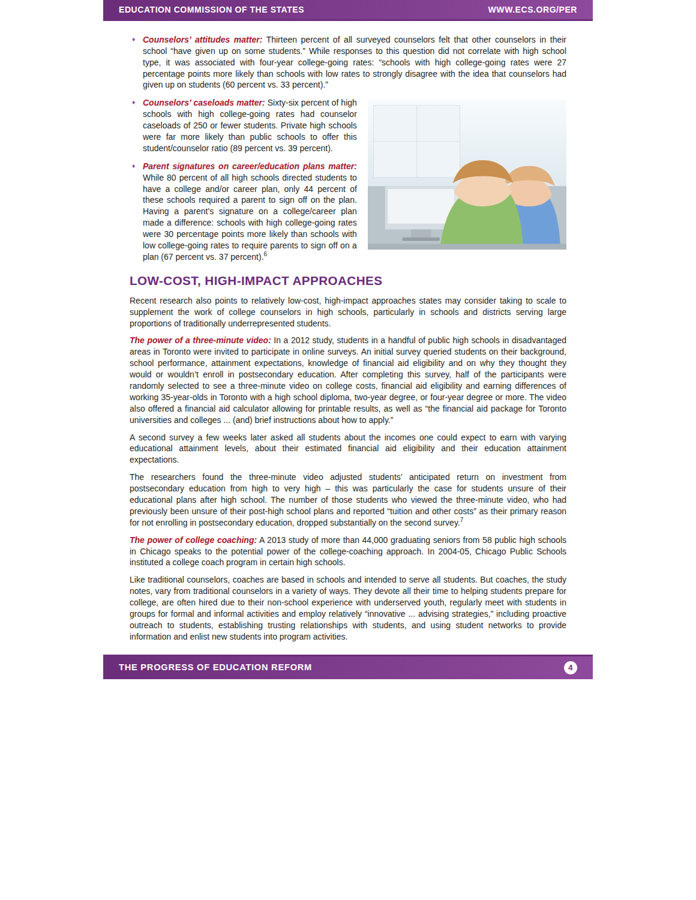Education Commission of the States
www.ecs.org/per
Counselors’ attitudes matter: Thirteen percent of all surveyed counselors felt that other counselors in their school “have given up on some students.” While responses to this question did not correlate with high school type, it was associated with four-year college-going rates: “schools with high college-going rates were 27 percentage points more likely than schools with low rates to strongly disagree with the idea that counselors had given up on students (60 percent vs. 33 percent).”
Counselors’ caseloads matter: Sixty-six percent of high schools with high college-going rates had counselor caseloads of 250 or fewer students. Private high schools were far more likely than public schools to offer this student/counselor ratio (89 percent vs. 39 percent).
Parent signatures on career/education plans matter: While 80 percent of all high schools directed students to have a college and/or career plan, only 44 percent of these schools required a parent to sign off on the plan. Having a parent’s signature on a college/career plan made a difference: schools with high college-going rates were 30 percentage points more likely than schools with low college-going rates to require parents to sign off on a plan (67 percent vs. 37 percent).6
Low-Cost, High-Impact Approaches
Recent research also points to relatively low-cost, high-impact approaches states may consider taking to scale to supplement the work of college counselors in high schools, particularly in schools and districts serving large proportions of traditionally underrepresented students.
The power of a three-minute video: In a 2012 study, students in a handful of public high schools in disadvantaged areas in Toronto were invited to participate in online surveys. An initial survey queried students on their background, school performance, attainment expectations, knowledge of financial aid eligibility and on why they thought they would or wouldn’t enroll in postsecondary education. After completing this survey, half of the participants were randomly selected to see a three-minute video on college costs, financial aid eligibility and earning differences of working 35-year-olds in Toronto with a high school diploma, two-year degree, or four-year degree or more. The video also offered a financial aid calculator allowing for printable results, as well as “the financial aid package for Toronto universities and colleges ... (and) brief instructions about how to apply.”
A second survey a few weeks later asked all students about the incomes one could expect to earn with varying educational attainment levels, about their estimated financial aid eligibility and their education attainment expectations.
The researchers found the three-minute video adjusted students’ anticipated return on investment from postsecondary education from high to very high – this was particularly the case for students unsure of their educational plans after high school. The number of those students who viewed the three-minute video, who had previously been unsure of their post-high school plans and reported “tuition and other costs” as their primary reason for not enrolling in postsecondary education, dropped substantially on the second survey.7
The power of college coaching: A 2013 study of more than 44,000 graduating seniors from 58 public high schools in Chicago speaks to the potential power of the college-coaching approach. In 2004-05, Chicago Public Schools instituted a college coach program in certain high schools.
Like traditional counselors, coaches are based in schools and intended to serve all students. But coaches, the study notes, vary from traditional counselors in a variety of ways. They devote all their time to helping students prepare for college, are often hired due to their non-school experience with underserved youth, regularly meet with students in groups for formal and informal activities and employ relatively “innovative ... advising strategies,” including proactive outreach to students, establishing trusting relationships with students, and using student networks to provide information and enlist new students into program activities.
The Progress of Education Reform
4